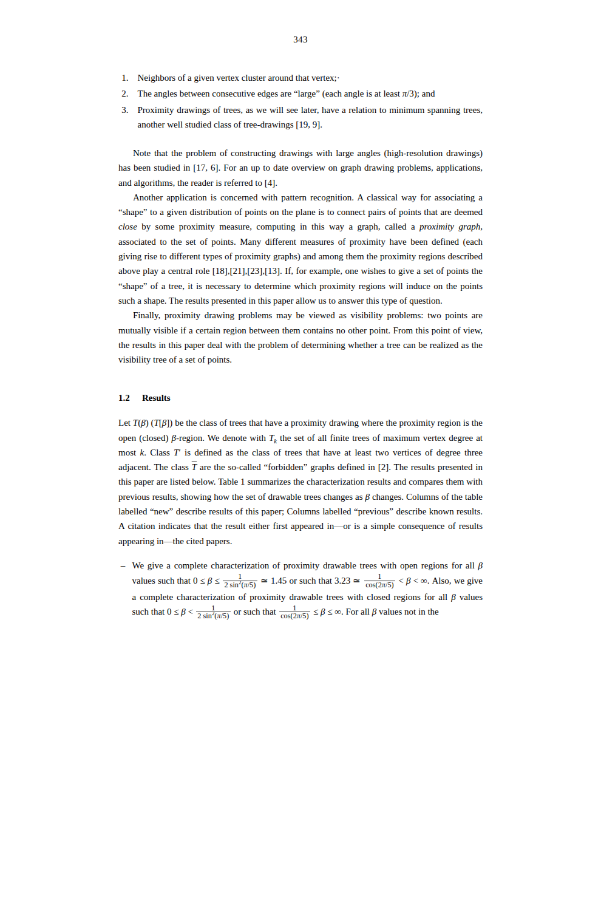343
Neighbors of a given vertex cluster around that vertex;·
The angles between consecutive edges are “large” (each angle is at least π/3); and
Proximity drawings of trees, as we will see later, have a relation to minimum spanning trees, another well studied class of tree-drawings [19, 9].
Note that the problem of constructing drawings with large angles (high-resolution drawings) has been studied in [17, 6]. For an up to date overview on graph drawing problems, applications, and algorithms, the reader is referred to [4].
Another application is concerned with pattern recognition. A classical way for associating a “shape” to a given distribution of points on the plane is to connect pairs of points that are deemed close by some proximity measure, computing in this way a graph, called a proximity graph, associated to the set of points. Many different measures of proximity have been defined (each giving rise to different types of proximity graphs) and among them the proximity regions described above play a central role [18],[21],[23],[13]. If, for example, one wishes to give a set of points the “shape” of a tree, it is necessary to determine which proximity regions will induce on the points such a shape. The results presented in this paper allow us to answer this type of question.
Finally, proximity drawing problems may be viewed as visibility problems: two points are mutually visible if a certain region between them contains no other point. From this point of view, the results in this paper deal with the problem of determining whether a tree can be realized as the visibility tree of a set of points.
1.2 Results
Let T(β) (T[β]) be the class of trees that have a proximity drawing where the proximity region is the open (closed) β-region. We denote with Tk the set of all finite trees of maximum vertex degree at most k. Class T′ is defined as the class of trees that have at least two vertices of degree three adjacent. The class T are the so-called “forbidden” graphs defined in [2]. The results presented in this paper are listed below. Table 1 summarizes the characterization results and compares them with previous results, showing how the set of drawable trees changes as β changes. Columns of the table labelled “new” describe results of this paper; Columns labelled “previous” describe known results. A citation indicates that the result either first appeared in—or is a simple consequence of results appearing in—the cited papers.
We give a complete characterization of proximity drawable trees with open regions for all β values such that 0 ≤ β ≤ 12 sin2(π/5) ≃ 1.45 or such that 3.23 ≃ 1 cos(2π/5) < β < ∞. Also, we give a complete characterization of proximity drawable trees with closed regions for all β values such that 0 ≤ β < 12 sin2(π/5) or such that 1 cos(2π/5) ≤ β ≤ ∞. For all β values not in the